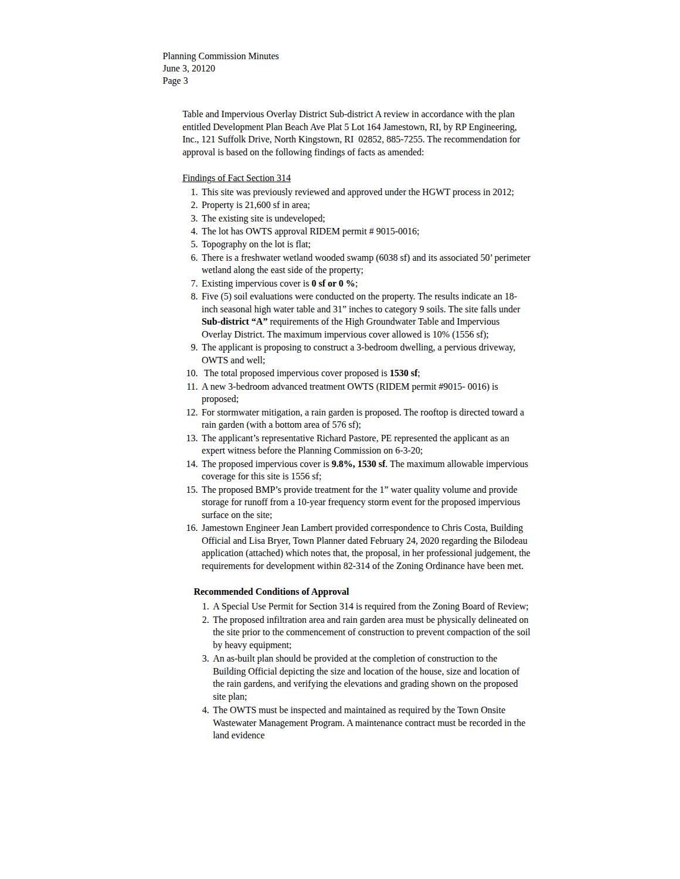Planning Commission Minutes
June 3, 20120
Page 3
Table and Impervious Overlay District Sub-district A review in accordance with the plan entitled Development Plan Beach Ave Plat 5 Lot 164 Jamestown, RI, by RP Engineering, Inc., 121 Suffolk Drive, North Kingstown, RI 02852, 885-7255. The recommendation for approval is based on the following findings of facts as amended:
Findings of Fact Section 314
This site was previously reviewed and approved under the HGWT process in 2012;
Property is 21,600 sf in area;
The existing site is undeveloped;
The lot has OWTS approval RIDEM permit # 9015-0016;
Topography on the lot is flat;
There is a freshwater wetland wooded swamp (6038 sf) and its associated 50’ perimeter wetland along the east side of the property;
Existing impervious cover is 0 sf or 0 %;
Five (5) soil evaluations were conducted on the property. The results indicate an 18-inch seasonal high water table and 31” inches to category 9 soils. The site falls under Sub-district “A” requirements of the High Groundwater Table and Impervious Overlay District. The maximum impervious cover allowed is 10% (1556 sf);
The applicant is proposing to construct a 3-bedroom dwelling, a pervious driveway, OWTS and well;
The total proposed impervious cover proposed is 1530 sf;
A new 3-bedroom advanced treatment OWTS (RIDEM permit #9015- 0016) is proposed;
For stormwater mitigation, a rain garden is proposed. The rooftop is directed toward a rain garden (with a bottom area of 576 sf);
The applicant’s representative Richard Pastore, PE represented the applicant as an expert witness before the Planning Commission on 6-3-20;
The proposed impervious cover is 9.8%, 1530 sf. The maximum allowable impervious coverage for this site is 1556 sf;
The proposed BMP’s provide treatment for the 1” water quality volume and provide storage for runoff from a 10-year frequency storm event for the proposed impervious surface on the site;
Jamestown Engineer Jean Lambert provided correspondence to Chris Costa, Building Official and Lisa Bryer, Town Planner dated February 24, 2020 regarding the Bilodeau application (attached) which notes that, the proposal, in her professional judgement, the requirements for development within 82-314 of the Zoning Ordinance have been met.
Recommended Conditions of Approval
A Special Use Permit for Section 314 is required from the Zoning Board of Review;
The proposed infiltration area and rain garden area must be physically delineated on the site prior to the commencement of construction to prevent compaction of the soil by heavy equipment;
An as-built plan should be provided at the completion of construction to the Building Official depicting the size and location of the house, size and location of the rain gardens, and verifying the elevations and grading shown on the proposed site plan;
The OWTS must be inspected and maintained as required by the Town Onsite Wastewater Management Program. A maintenance contract must be recorded in the land evidence